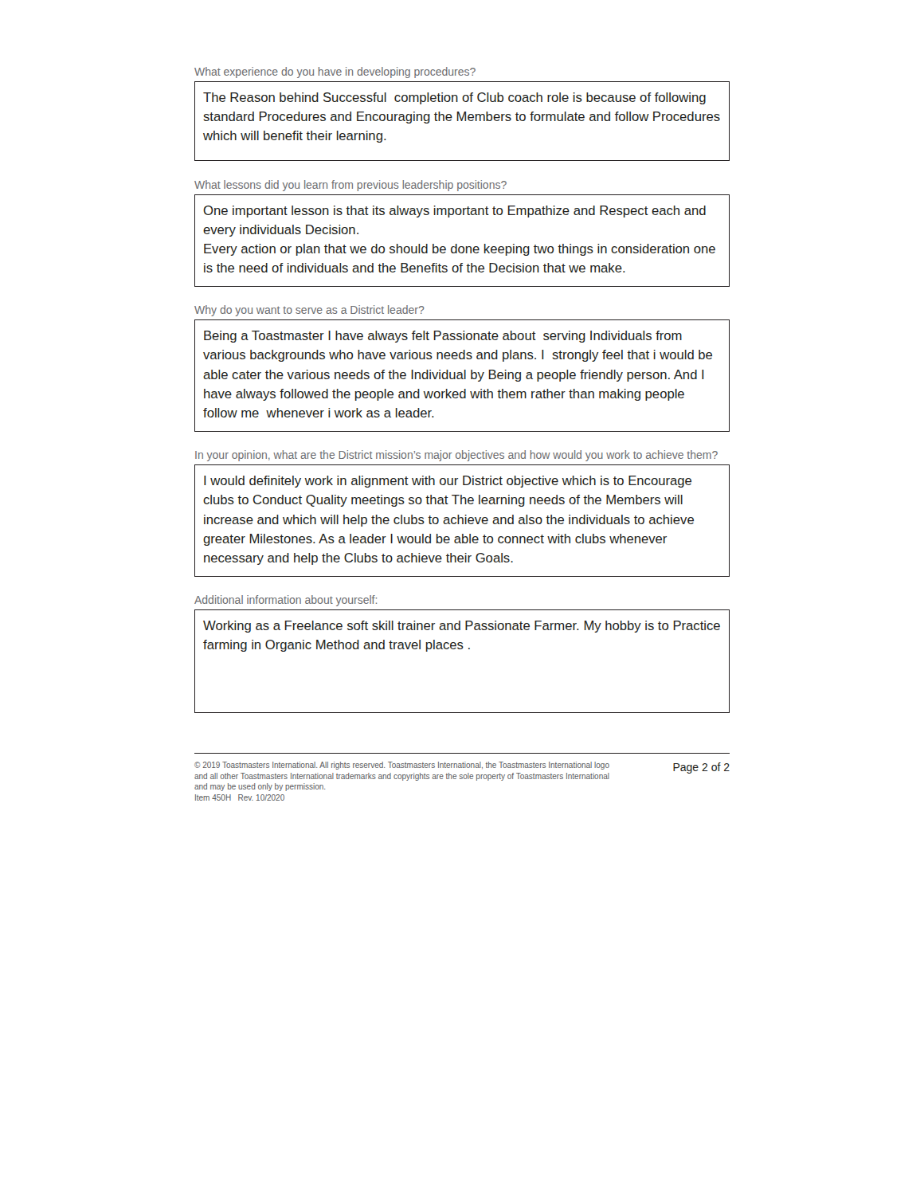What experience do you have in developing procedures?
The Reason behind Successful completion of Club coach role is because of following standard Procedures and Encouraging the Members to formulate and follow Procedures which will benefit their learning.
What lessons did you learn from previous leadership positions?
One important lesson is that its always important to Empathize and Respect each and every individuals Decision.
Every action or plan that we do should be done keeping two things in consideration one is the need of individuals and the Benefits of the Decision that we make.
Why do you want to serve as a District leader?
Being a Toastmaster I have always felt Passionate about serving Individuals from various backgrounds who have various needs and plans. I strongly feel that i would be able cater the various needs of the Individual by Being a people friendly person. And I have always followed the people and worked with them rather than making people follow me whenever i work as a leader.
In your opinion, what are the District mission’s major objectives and how would you work to achieve them?
I would definitely work in alignment with our District objective which is to Encourage clubs to Conduct Quality meetings so that The learning needs of the Members will increase and which will help the clubs to achieve and also the individuals to achieve greater Milestones. As a leader I would be able to connect with clubs whenever necessary and help the Clubs to achieve their Goals.
Additional information about yourself:
Working as a Freelance soft skill trainer and Passionate Farmer. My hobby is to Practice farming in Organic Method and travel places .
© 2019 Toastmasters International. All rights reserved. Toastmasters International, the Toastmasters International logo and all other Toastmasters International trademarks and copyrights are the sole property of Toastmasters International and may be used only by permission.
Item 450H Rev. 10/2020
Page 2 of 2